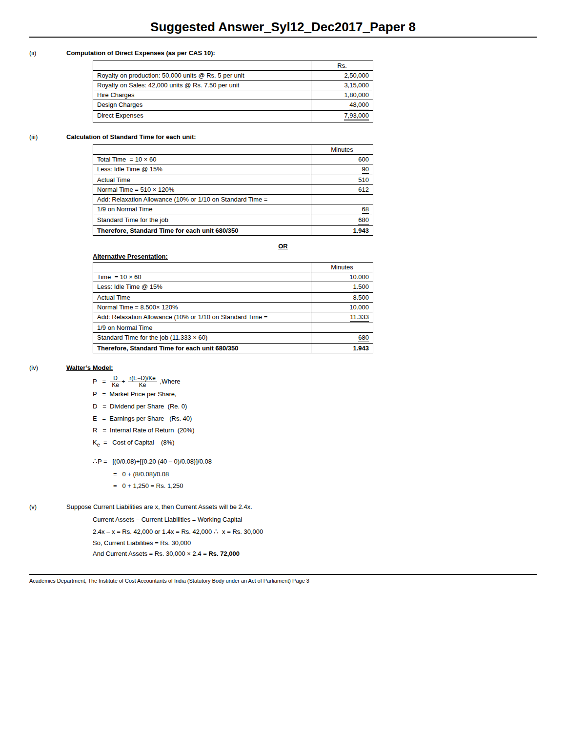Suggested Answer_Syl12_Dec2017_Paper 8
(ii) Computation of Direct Expenses (as per CAS 10):
| | Rs. |
| Royalty on production: 50,000 units @ Rs. 5 per unit | 2,50,000 |
| Royalty on Sales: 42,000 units @ Rs. 7.50 per unit | 3,15,000 |
| Hire Charges | 1,80,000 |
| Design Charges | 48,000 |
| Direct Expenses | 7,93,000 |
(iii) Calculation of Standard Time for each unit:
| | Minutes |
| Total Time = 10 × 60 | 600 |
| Less: Idle Time @ 15% | 90 |
| Actual Time | 510 |
| Normal Time = 510 × 120% | 612 |
| Add: Relaxation Allowance (10% or 1/10 on Standard Time = | |
| 1/9 on Normal Time | 68 |
| Standard Time for the job | 680 |
| Therefore, Standard Time for each unit 680/350 | 1.943 |
OR
Alternative Presentation:
| | Minutes |
| Time = 10 × 60 | 10.000 |
| Less: Idle Time @ 15% | 1.500 |
| Actual Time | 8.500 |
| Normal Time = 8.500× 120% | 10.000 |
| Add: Relaxation Allowance (10% or 1/10 on Standard Time = | 11.333 |
| 1/9 on Normal Time | |
| Standard Time for the job (11.333 × 60) | 680 |
| Therefore, Standard Time for each unit 680/350 | 1.943 |
(iv) Walter’s Model:
P = DKe+ r(E−D)/Ke Ke ,Where
P = Market Price per Share,
D = Dividend per Share (Re. 0)
E = Earnings per Share (Rs. 40)
R = Internal Rate of Return (20%)
Ke = Cost of Capital (8%)
∴P = [(0/0.08)+[{0.20 (40 – 0)/0.08}]/0.08
= 0 + (8/0.08)/0.08
= 0 + 1,250 = Rs. 1,250
(v) Suppose Current Liabilities are x, then Current Assets will be 2.4x.
Current Assets – Current Liabilities = Working Capital
2.4x – x = Rs. 42,000 or 1.4x = Rs. 42,000 ∴ x = Rs. 30,000
So, Current Liabilities = Rs. 30,000
And Current Assets = Rs. 30,000 × 2.4 = Rs. 72,000
Academics Department, The Institute of Cost Accountants of India (Statutory Body under an Act of Parliament) Page 3